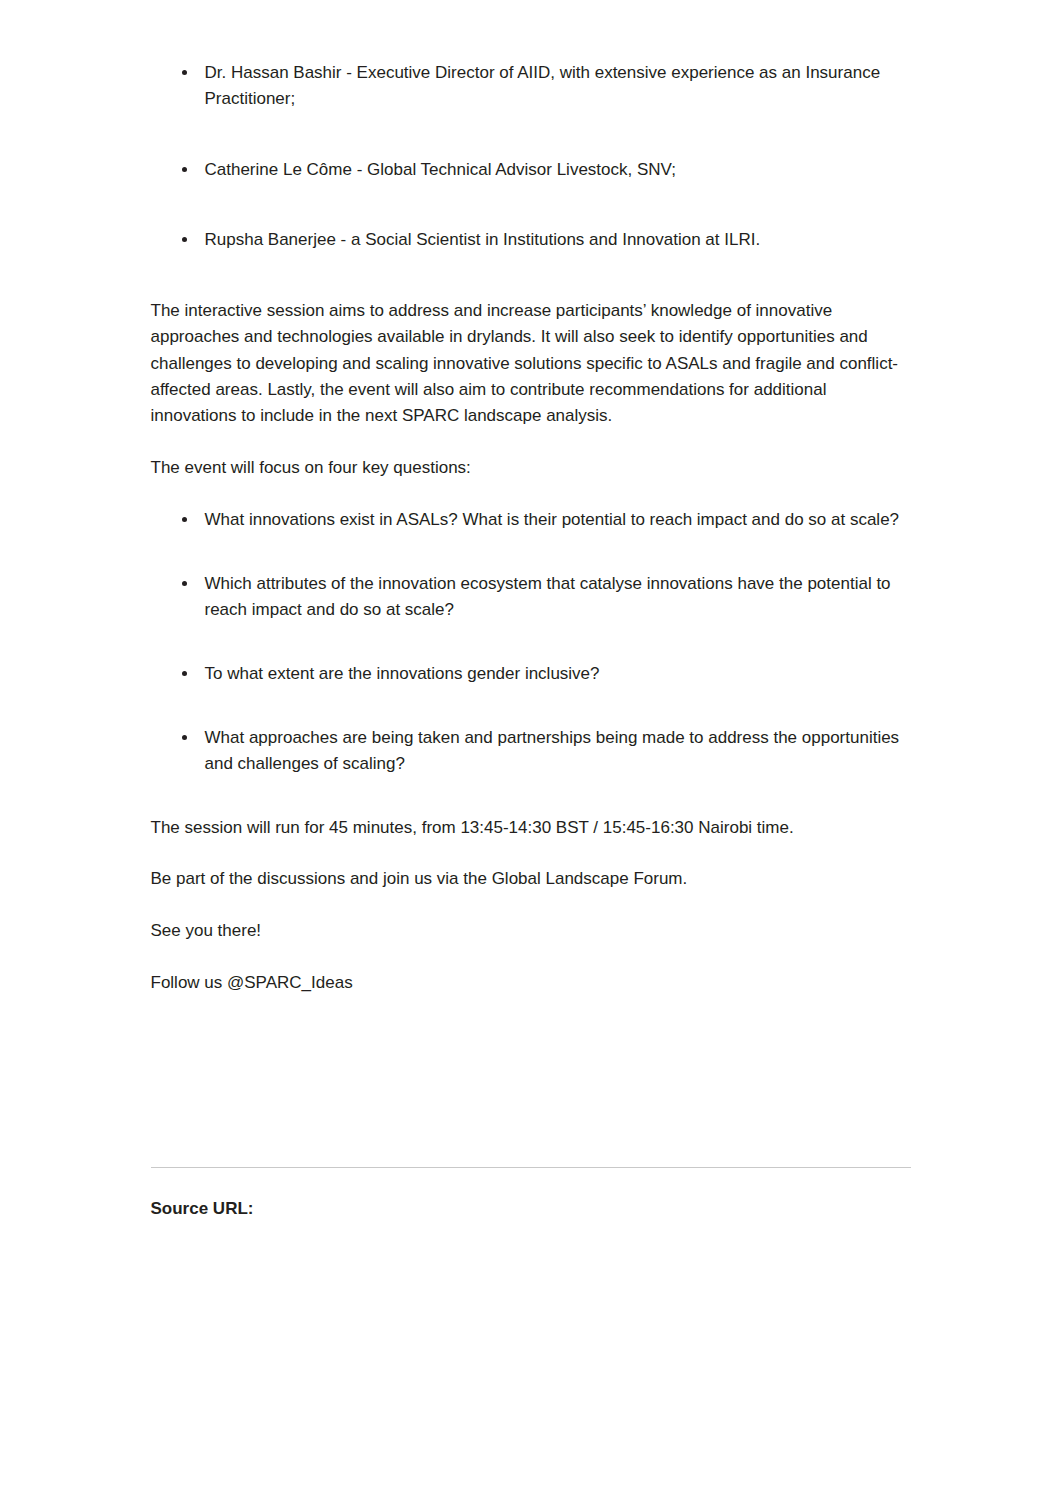Dr. Hassan Bashir - Executive Director of AIID, with extensive experience as an Insurance Practitioner;
Catherine Le Côme - Global Technical Advisor Livestock, SNV;
Rupsha Banerjee - a Social Scientist in Institutions and Innovation at ILRI.
The interactive session aims to address and increase participants’ knowledge of innovative approaches and technologies available in drylands. It will also seek to identify opportunities and challenges to developing and scaling innovative solutions specific to ASALs and fragile and conflict-affected areas. Lastly, the event will also aim to contribute recommendations for additional innovations to include in the next SPARC landscape analysis.
The event will focus on four key questions:
What innovations exist in ASALs? What is their potential to reach impact and do so at scale?
Which attributes of the innovation ecosystem that catalyse innovations have the potential to reach impact and do so at scale?
To what extent are the innovations gender inclusive?
What approaches are being taken and partnerships being made to address the opportunities and challenges of scaling?
The session will run for 45 minutes, from 13:45-14:30 BST / 15:45-16:30 Nairobi time.
Be part of the discussions and join us via the Global Landscape Forum.
See you there!
Follow us @SPARC_Ideas
Source URL: